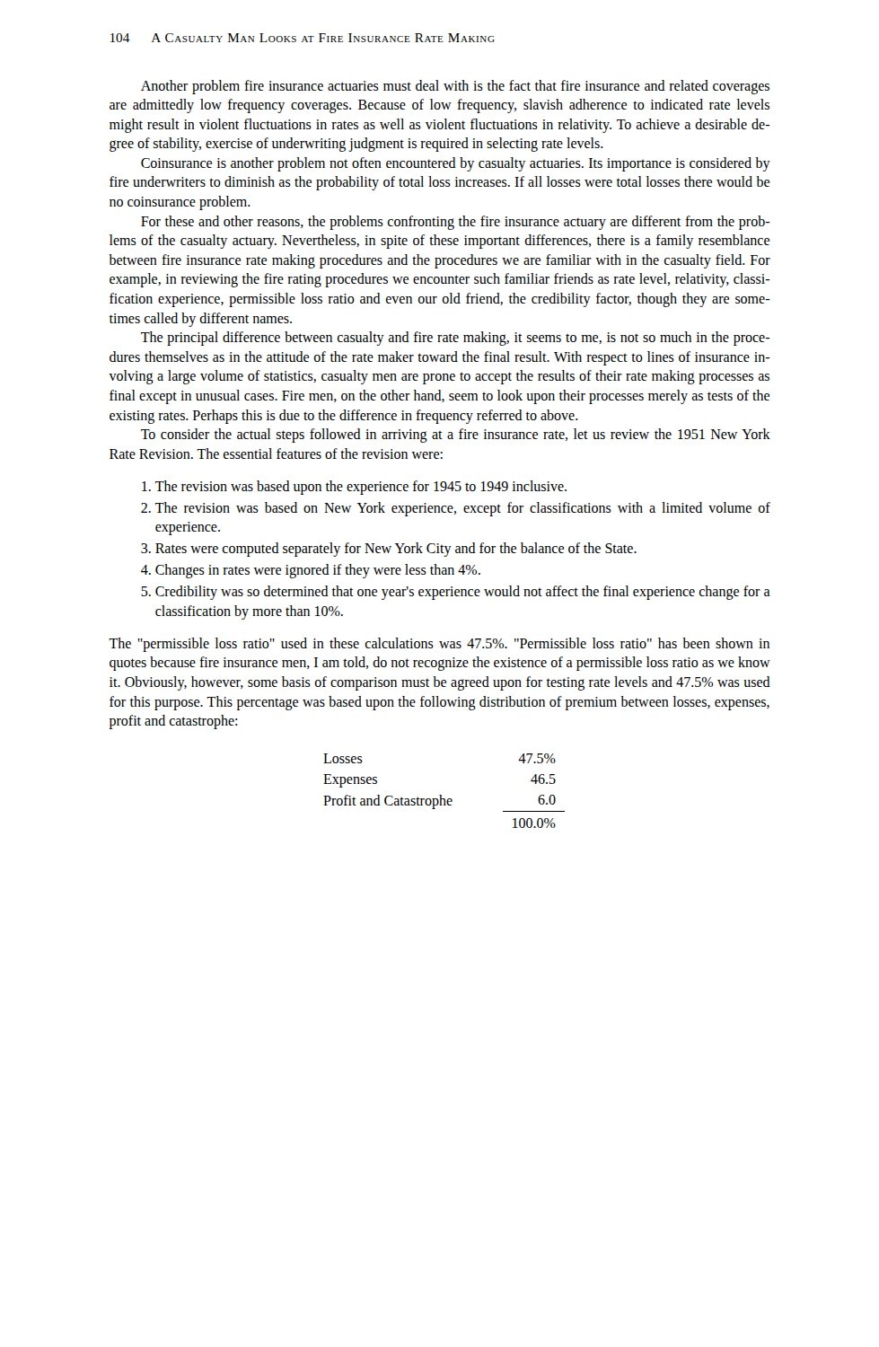104
A Casualty Man Looks at Fire Insurance Rate Making
Another problem fire insurance actuaries must deal with is the fact that fire insurance and related coverages are admittedly low frequency coverages. Because of low frequency, slavish adherence to indicated rate levels might result in violent fluctuations in rates as well as violent fluctuations in relativity. To achieve a desirable degree of stability, exercise of underwriting judgment is required in selecting rate levels.
Coinsurance is another problem not often encountered by casualty actuaries. Its importance is considered by fire underwriters to diminish as the probability of total loss increases. If all losses were total losses there would be no coinsurance problem.
For these and other reasons, the problems confronting the fire insurance actuary are different from the problems of the casualty actuary. Nevertheless, in spite of these important differences, there is a family resemblance between fire insurance rate making procedures and the procedures we are familiar with in the casualty field. For example, in reviewing the fire rating procedures we encounter such familiar friends as rate level, relativity, classification experience, permissible loss ratio and even our old friend, the credibility factor, though they are sometimes called by different names.
The principal difference between casualty and fire rate making, it seems to me, is not so much in the procedures themselves as in the attitude of the rate maker toward the final result. With respect to lines of insurance involving a large volume of statistics, casualty men are prone to accept the results of their rate making processes as final except in unusual cases. Fire men, on the other hand, seem to look upon their processes merely as tests of the existing rates. Perhaps this is due to the difference in frequency referred to above.
To consider the actual steps followed in arriving at a fire insurance rate, let us review the 1951 New York Rate Revision. The essential features of the revision were:
The revision was based upon the experience for 1945 to 1949 inclusive.
The revision was based on New York experience, except for classifications with a limited volume of experience.
Rates were computed separately for New York City and for the balance of the State.
Changes in rates were ignored if they were less than 4%.
Credibility was so determined that one year's experience would not affect the final experience change for a classification by more than 10%.
The "permissible loss ratio" used in these calculations was 47.5%. "Permissible loss ratio" has been shown in quotes because fire insurance men, I am told, do not recognize the existence of a permissible loss ratio as we know it. Obviously, however, some basis of comparison must be agreed upon for testing rate levels and 47.5% was used for this purpose. This percentage was based upon the following distribution of premium between losses, expenses, profit and catastrophe:
| Losses | 47.5% |
| Expenses | 46.5 |
| Profit and Catastrophe | 6.0 |
| | 100.0% |